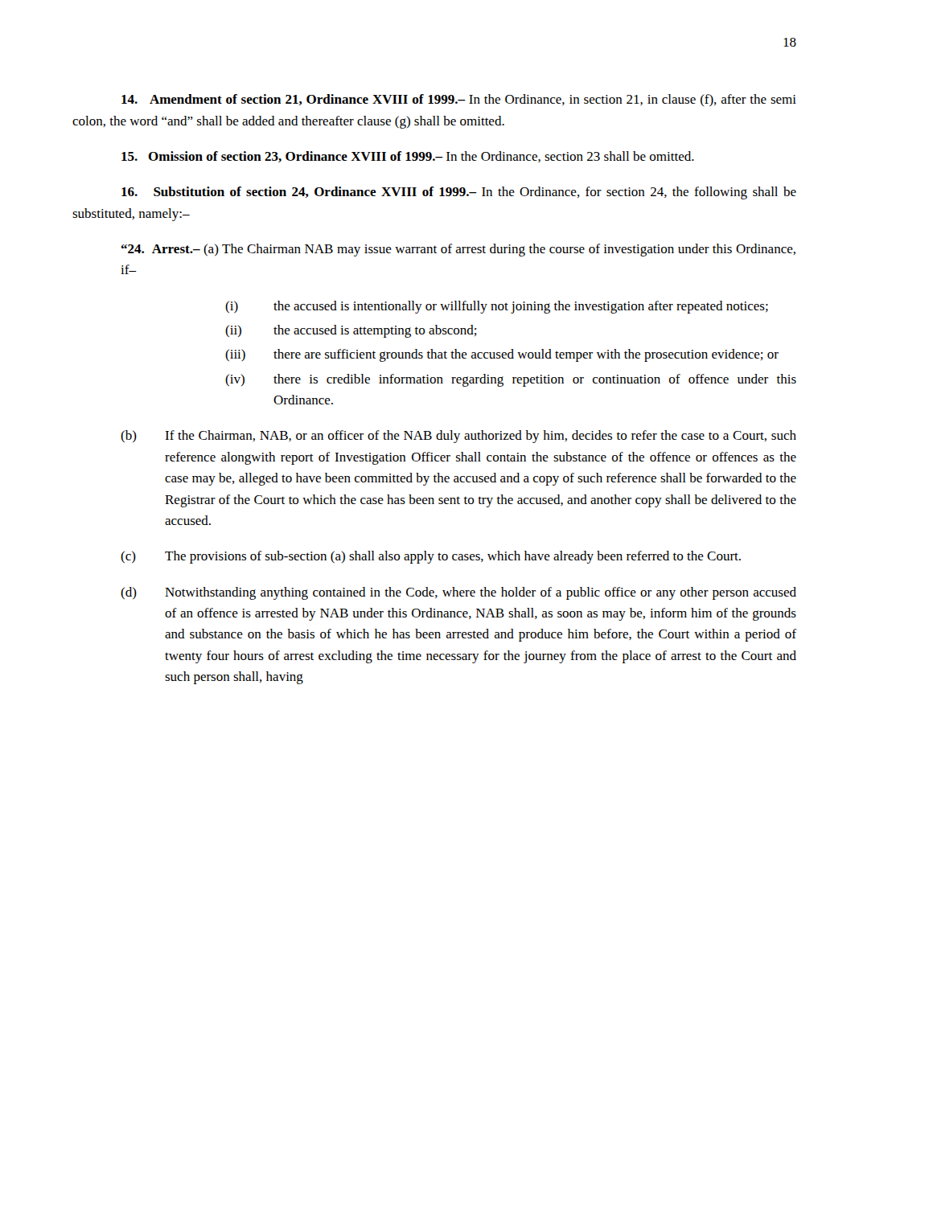18
14. Amendment of section 21, Ordinance XVIII of 1999.– In the Ordinance, in section 21, in clause (f), after the semi colon, the word “and” shall be added and thereafter clause (g) shall be omitted.
15. Omission of section 23, Ordinance XVIII of 1999.– In the Ordinance, section 23 shall be omitted.
16. Substitution of section 24, Ordinance XVIII of 1999.– In the Ordinance, for section 24, the following shall be substituted, namely:–
“24. Arrest.– (a) The Chairman NAB may issue warrant of arrest during the course of investigation under this Ordinance, if–
(i) the accused is intentionally or willfully not joining the investigation after repeated notices;
(ii) the accused is attempting to abscond;
(iii) there are sufficient grounds that the accused would temper with the prosecution evidence; or
(iv) there is credible information regarding repetition or continuation of offence under this Ordinance.
(b) If the Chairman, NAB, or an officer of the NAB duly authorized by him, decides to refer the case to a Court, such reference alongwith report of Investigation Officer shall contain the substance of the offence or offences as the case may be, alleged to have been committed by the accused and a copy of such reference shall be forwarded to the Registrar of the Court to which the case has been sent to try the accused, and another copy shall be delivered to the accused.
(c) The provisions of sub-section (a) shall also apply to cases, which have already been referred to the Court.
(d) Notwithstanding anything contained in the Code, where the holder of a public office or any other person accused of an offence is arrested by NAB under this Ordinance, NAB shall, as soon as may be, inform him of the grounds and substance on the basis of which he has been arrested and produce him before, the Court within a period of twenty four hours of arrest excluding the time necessary for the journey from the place of arrest to the Court and such person shall, having